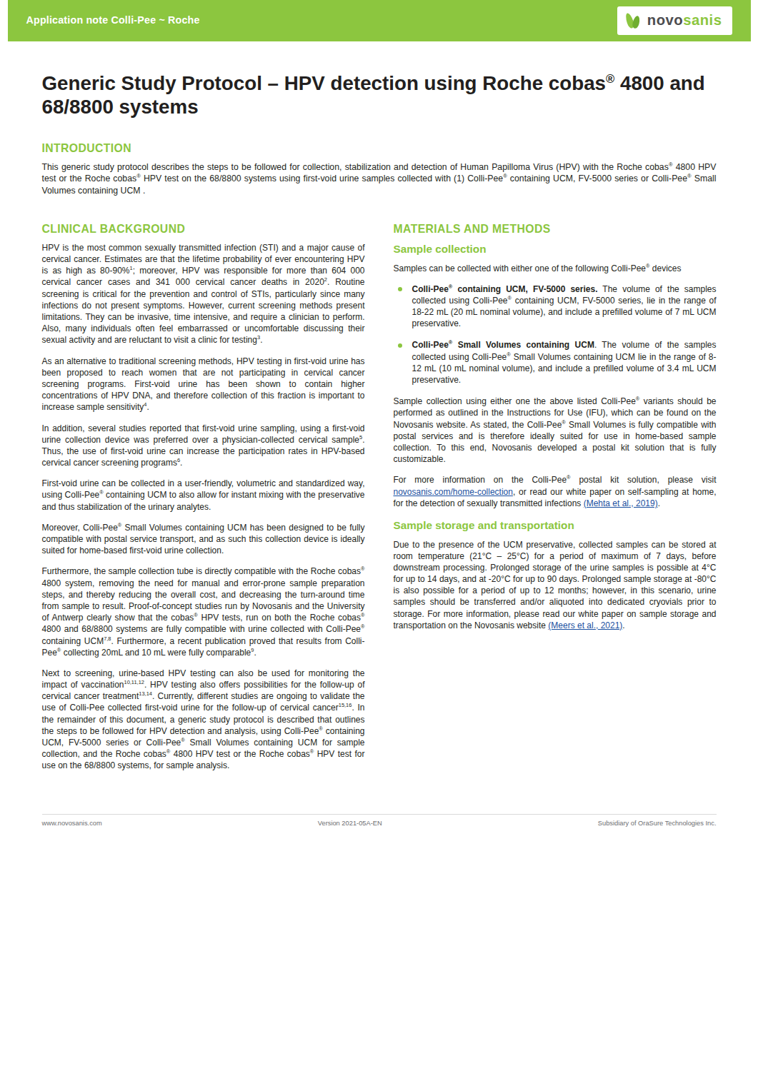Application note Colli-Pee ~ Roche
novosanis
Generic Study Protocol – HPV detection using Roche cobas® 4800 and 68/8800 systems
Introduction
This generic study protocol describes the steps to be followed for collection, stabilization and detection of Human Papilloma Virus (HPV) with the Roche cobas® 4800 HPV test or the Roche cobas® HPV test on the 68/8800 systems using first-void urine samples collected with (1) Colli-Pee® containing UCM, FV-5000 series or Colli-Pee® Small Volumes containing UCM .
Clinical background
HPV is the most common sexually transmitted infection (STI) and a major cause of cervical cancer. Estimates are that the lifetime probability of ever encountering HPV is as high as 80-90%1; moreover, HPV was responsible for more than 604 000 cervical cancer cases and 341 000 cervical cancer deaths in 20202. Routine screening is critical for the prevention and control of STIs, particularly since many infections do not present symptoms. However, current screening methods present limitations. They can be invasive, time intensive, and require a clinician to perform. Also, many individuals often feel embarrassed or uncomfortable discussing their sexual activity and are reluctant to visit a clinic for testing3.
As an alternative to traditional screening methods, HPV testing in first-void urine has been proposed to reach women that are not participating in cervical cancer screening programs. First-void urine has been shown to contain higher concentrations of HPV DNA, and therefore collection of this fraction is important to increase sample sensitivity4.
In addition, several studies reported that first-void urine sampling, using a first-void urine collection device was preferred over a physician-collected cervical sample5. Thus, the use of first-void urine can increase the participation rates in HPV-based cervical cancer screening programs6.
First-void urine can be collected in a user-friendly, volumetric and standardized way, using Colli-Pee® containing UCM to also allow for instant mixing with the preservative and thus stabilization of the urinary analytes.
Moreover, Colli-Pee® Small Volumes containing UCM has been designed to be fully compatible with postal service transport, and as such this collection device is ideally suited for home-based first-void urine collection.
Furthermore, the sample collection tube is directly compatible with the Roche cobas® 4800 system, removing the need for manual and error-prone sample preparation steps, and thereby reducing the overall cost, and decreasing the turn-around time from sample to result. Proof-of-concept studies run by Novosanis and the University of Antwerp clearly show that the cobas® HPV tests, run on both the Roche cobas® 4800 and 68/8800 systems are fully compatible with urine collected with Colli-Pee® containing UCM7,8. Furthermore, a recent publication proved that results from Colli-Pee® collecting 20mL and 10 mL were fully comparable9.
Next to screening, urine-based HPV testing can also be used for monitoring the impact of vaccination10,11,12. HPV testing also offers possibilities for the follow-up of cervical cancer treatment13,14. Currently, different studies are ongoing to validate the use of Colli-Pee collected first-void urine for the follow-up of cervical cancer15,16. In the remainder of this document, a generic study protocol is described that outlines the steps to be followed for HPV detection and analysis, using Colli-Pee® containing UCM, FV-5000 series or Colli-Pee® Small Volumes containing UCM for sample collection, and the Roche cobas® 4800 HPV test or the Roche cobas® HPV test for use on the 68/8800 systems, for sample analysis.
Materials and methods
Sample collection
Samples can be collected with either one of the following Colli-Pee® devices
Colli-Pee® containing UCM, FV-5000 series. The volume of the samples collected using Colli-Pee® containing UCM, FV-5000 series, lie in the range of 18-22 mL (20 mL nominal volume), and include a prefilled volume of 7 mL UCM preservative.
Colli-Pee® Small Volumes containing UCM. The volume of the samples collected using Colli-Pee® Small Volumes containing UCM lie in the range of 8-12 mL (10 mL nominal volume), and include a prefilled volume of 3.4 mL UCM preservative.
Sample collection using either one the above listed Colli-Pee® variants should be performed as outlined in the Instructions for Use (IFU), which can be found on the Novosanis website. As stated, the Colli-Pee® Small Volumes is fully compatible with postal services and is therefore ideally suited for use in home-based sample collection. To this end, Novosanis developed a postal kit solution that is fully customizable.
For more information on the Colli-Pee® postal kit solution, please visit novosanis.com/home-collection, or read our white paper on self-sampling at home, for the detection of sexually transmitted infections (Mehta et al., 2019).
Sample storage and transportation
Due to the presence of the UCM preservative, collected samples can be stored at room temperature (21°C – 25°C) for a period of maximum of 7 days, before downstream processing. Prolonged storage of the urine samples is possible at 4°C for up to 14 days, and at -20°C for up to 90 days. Prolonged sample storage at -80°C is also possible for a period of up to 12 months; however, in this scenario, urine samples should be transferred and/or aliquoted into dedicated cryovials prior to storage. For more information, please read our white paper on sample storage and transportation on the Novosanis website (Meers et al., 2021).
www.novosanis.com Version 2021-05A-EN Subsidiary of OraSure Technologies Inc.